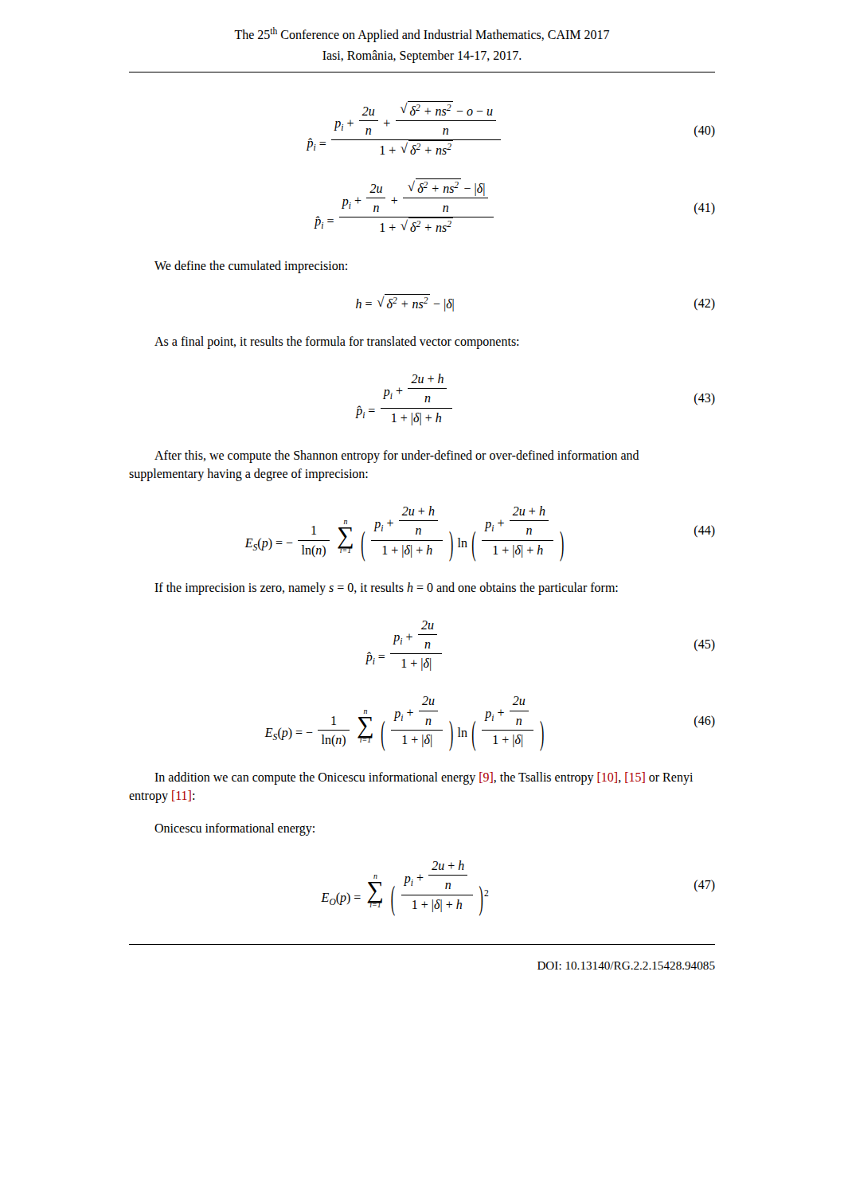The 25th Conference on Applied and Industrial Mathematics, CAIM 2017
Iasi, România, September 14-17, 2017.
p̂i = pi + 2u n + δ2 + ns2 − o − u n 1 + δ2 + ns2
(40)
p̂i = pi + 2u n + δ2 + ns2 − |δ| n 1 + δ2 + ns2
(41)
We define the cumulated imprecision:
h = δ2 + ns2 − |δ|
(42)
As a final point, it results the formula for translated vector components:
p̂i = pi + 2u + h n 1 + |δ| + h
(43)
After this, we compute the Shannon entropy for under-defined or over-defined information and supplementary having a degree of imprecision:
ES(p) = − 1 ln(n) n ∑ i=1 ( pi + 2u + h n 1 + |δ| + h ) ln ( pi + 2u + h n 1 + |δ| + h )
(44)
If the imprecision is zero, namely s = 0, it results h = 0 and one obtains the particular form:
p̂i = pi + 2u n 1 + |δ|
(45)
ES(p) = − 1 ln(n) n ∑ i=1 ( pi + 2u n 1 + |δ| ) ln ( pi + 2u n 1 + |δ| )
(46)
In addition we can compute the Onicescu informational energy [9], the Tsallis entropy [10], [15] or Renyi entropy [11]:
Onicescu informational energy:
EO(p) = n ∑ i=1 ( pi + 2u + h n 1 + |δ| + h )2
(47)
DOI: 10.13140/RG.2.2.15428.94085